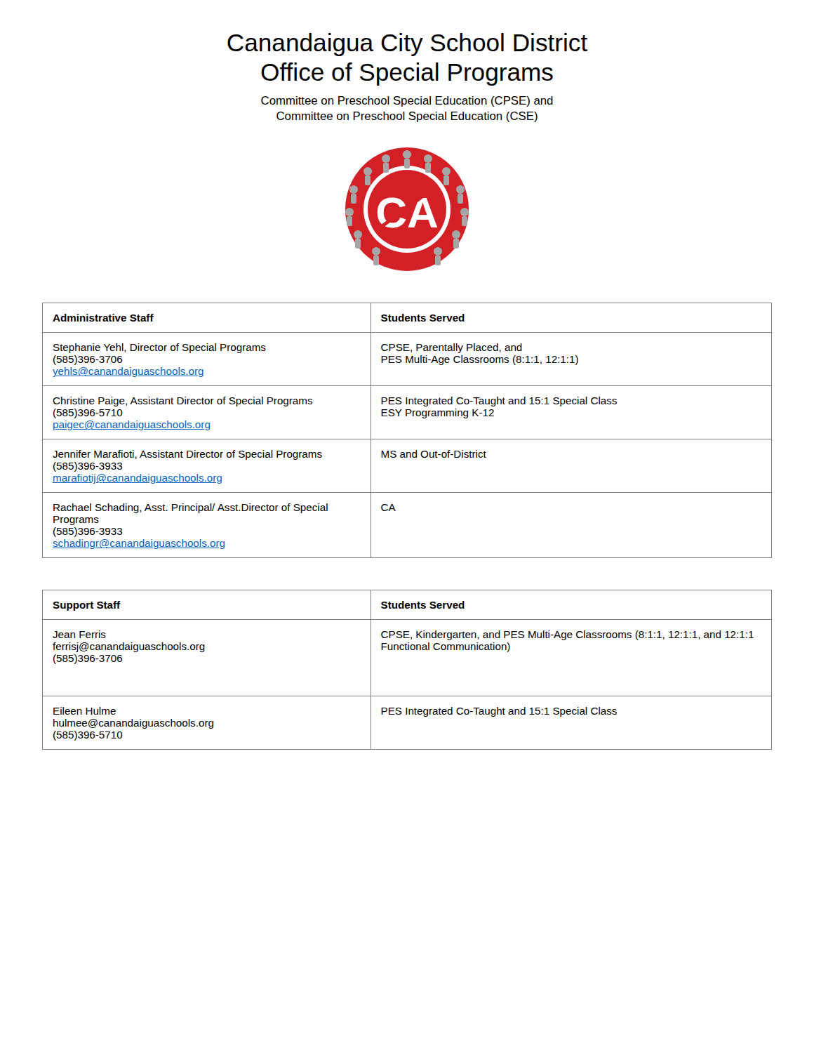Canandaigua City School District
Office of Special Programs
Committee on Preschool Special Education (CPSE) and
Committee on Preschool Special Education (CSE)
CA
| Administrative Staff | Students Served |
| --- | --- |
| Stephanie Yehl, Director of Special Programs (585)396-3706 yehls@canandaiguaschools.org | CPSE, Parentally Placed, and PES Multi-Age Classrooms (8:1:1, 12:1:1) |
| Christine Paige, Assistant Director of Special Programs (585)396-5710 paigec@canandaiguaschools.org | PES Integrated Co-Taught and 15:1 Special Class ESY Programming K-12 |
| Jennifer Marafioti, Assistant Director of Special Programs (585)396-3933 marafiotij@canandaiguaschools.org | MS and Out-of-District |
| Rachael Schading, Asst. Principal/ Asst.Director of Special Programs (585)396-3933 schadingr@canandaiguaschools.org | CA |
| Support Staff | Students Served |
| --- | --- |
| Jean Ferris ferrisj@canandaiguaschools.org (585)396-3706 | CPSE, Kindergarten, and PES Multi-Age Classrooms (8:1:1, 12:1:1, and 12:1:1 Functional Communication) |
| Eileen Hulme hulmee@canandaiguaschools.org (585)396-5710 | PES Integrated Co-Taught and 15:1 Special Class |